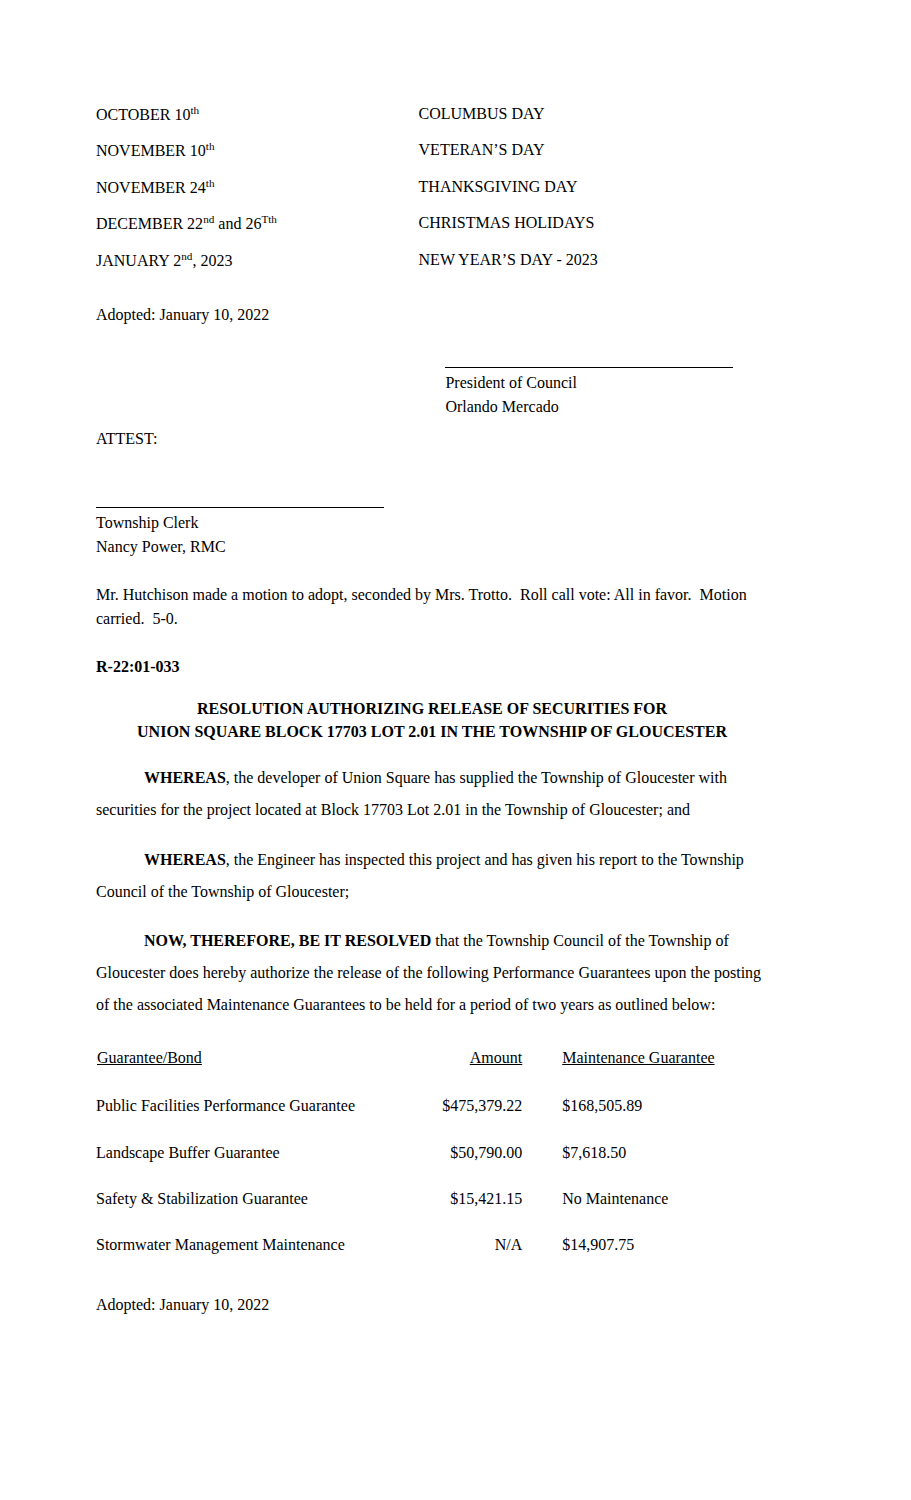| OCTOBER 10 th | COLUMBUS DAY |
| NOVEMBER 10 th | VETERAN’S DAY |
| NOVEMBER 24 th | THANKSGIVING DAY |
| DECEMBER 22 nd and 26 Tth | CHRISTMAS HOLIDAYS |
| JANUARY 2 nd , 2023 | NEW YEAR’S DAY - 2023 |
Adopted: January 10, 2022
President of Council
Orlando Mercado
ATTEST:
Township Clerk
Nancy Power, RMC
Mr. Hutchison made a motion to adopt, seconded by Mrs. Trotto. Roll call vote: All in favor. Motion carried. 5-0.
R-22:01-033
RESOLUTION AUTHORIZING RELEASE OF SECURITIES FOR
UNION SQUARE BLOCK 17703 LOT 2.01 IN THE TOWNSHIP OF GLOUCESTER
WHEREAS, the developer of Union Square has supplied the Township of Gloucester with securities for the project located at Block 17703 Lot 2.01 in the Township of Gloucester; and
WHEREAS, the Engineer has inspected this project and has given his report to the Township Council of the Township of Gloucester;
NOW, THEREFORE, BE IT RESOLVED that the Township Council of the Township of Gloucester does hereby authorize the release of the following Performance Guarantees upon the posting of the associated Maintenance Guarantees to be held for a period of two years as outlined below:
| Guarantee/Bond | Amount | Maintenance Guarantee |
| --- | --- | --- |
| Public Facilities Performance Guarantee | $475,379.22 | $168,505.89 |
| Landscape Buffer Guarantee | $50,790.00 | $7,618.50 |
| Safety & Stabilization Guarantee | $15,421.15 | No Maintenance |
| Stormwater Management Maintenance | N/A | $14,907.75 |
Adopted: January 10, 2022